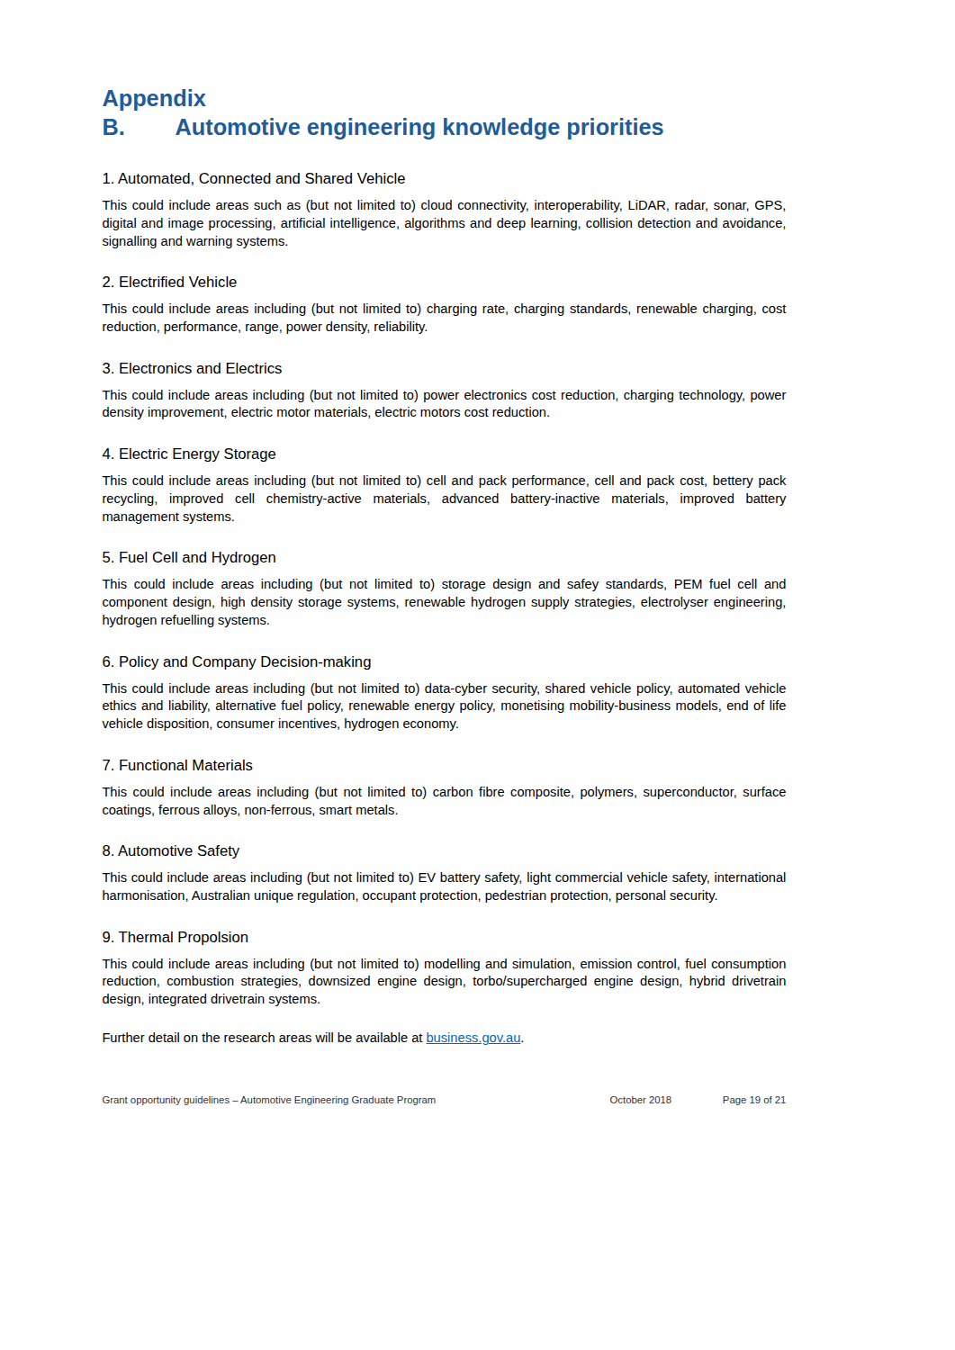Appendix B. Automotive engineering knowledge priorities
1. Automated, Connected and Shared Vehicle
This could include areas such as (but not limited to) cloud connectivity, interoperability, LiDAR, radar, sonar, GPS, digital and image processing, artificial intelligence, algorithms and deep learning, collision detection and avoidance, signalling and warning systems.
2. Electrified Vehicle
This could include areas including (but not limited to) charging rate, charging standards, renewable charging, cost reduction, performance, range, power density, reliability.
3. Electronics and Electrics
This could include areas including (but not limited to) power electronics cost reduction, charging technology, power density improvement, electric motor materials, electric motors cost reduction.
4. Electric Energy Storage
This could include areas including (but not limited to) cell and pack performance, cell and pack cost, bettery pack recycling, improved cell chemistry-active materials, advanced battery-inactive materials, improved battery management systems.
5. Fuel Cell and Hydrogen
This could include areas including (but not limited to) storage design and safey standards, PEM fuel cell and component design, high density storage systems, renewable hydrogen supply strategies, electrolyser engineering, hydrogen refuelling systems.
6. Policy and Company Decision-making
This could include areas including (but not limited to) data-cyber security, shared vehicle policy, automated vehicle ethics and liability, alternative fuel policy, renewable energy policy, monetising mobility-business models, end of life vehicle disposition, consumer incentives, hydrogen economy.
7. Functional Materials
This could include areas including (but not limited to) carbon fibre composite, polymers, superconductor, surface coatings, ferrous alloys, non-ferrous, smart metals.
8. Automotive Safety
This could include areas including (but not limited to) EV battery safety, light commercial vehicle safety, international harmonisation, Australian unique regulation, occupant protection, pedestrian protection, personal security.
9. Thermal Propolsion
This could include areas including (but not limited to) modelling and simulation, emission control, fuel consumption reduction, combustion strategies, downsized engine design, torbo/supercharged engine design, hybrid drivetrain design, integrated drivetrain systems.
Further detail on the research areas will be available at business.gov.au.
Grant opportunity guidelines – Automotive Engineering Graduate Program
October 2018
Page 19 of 21